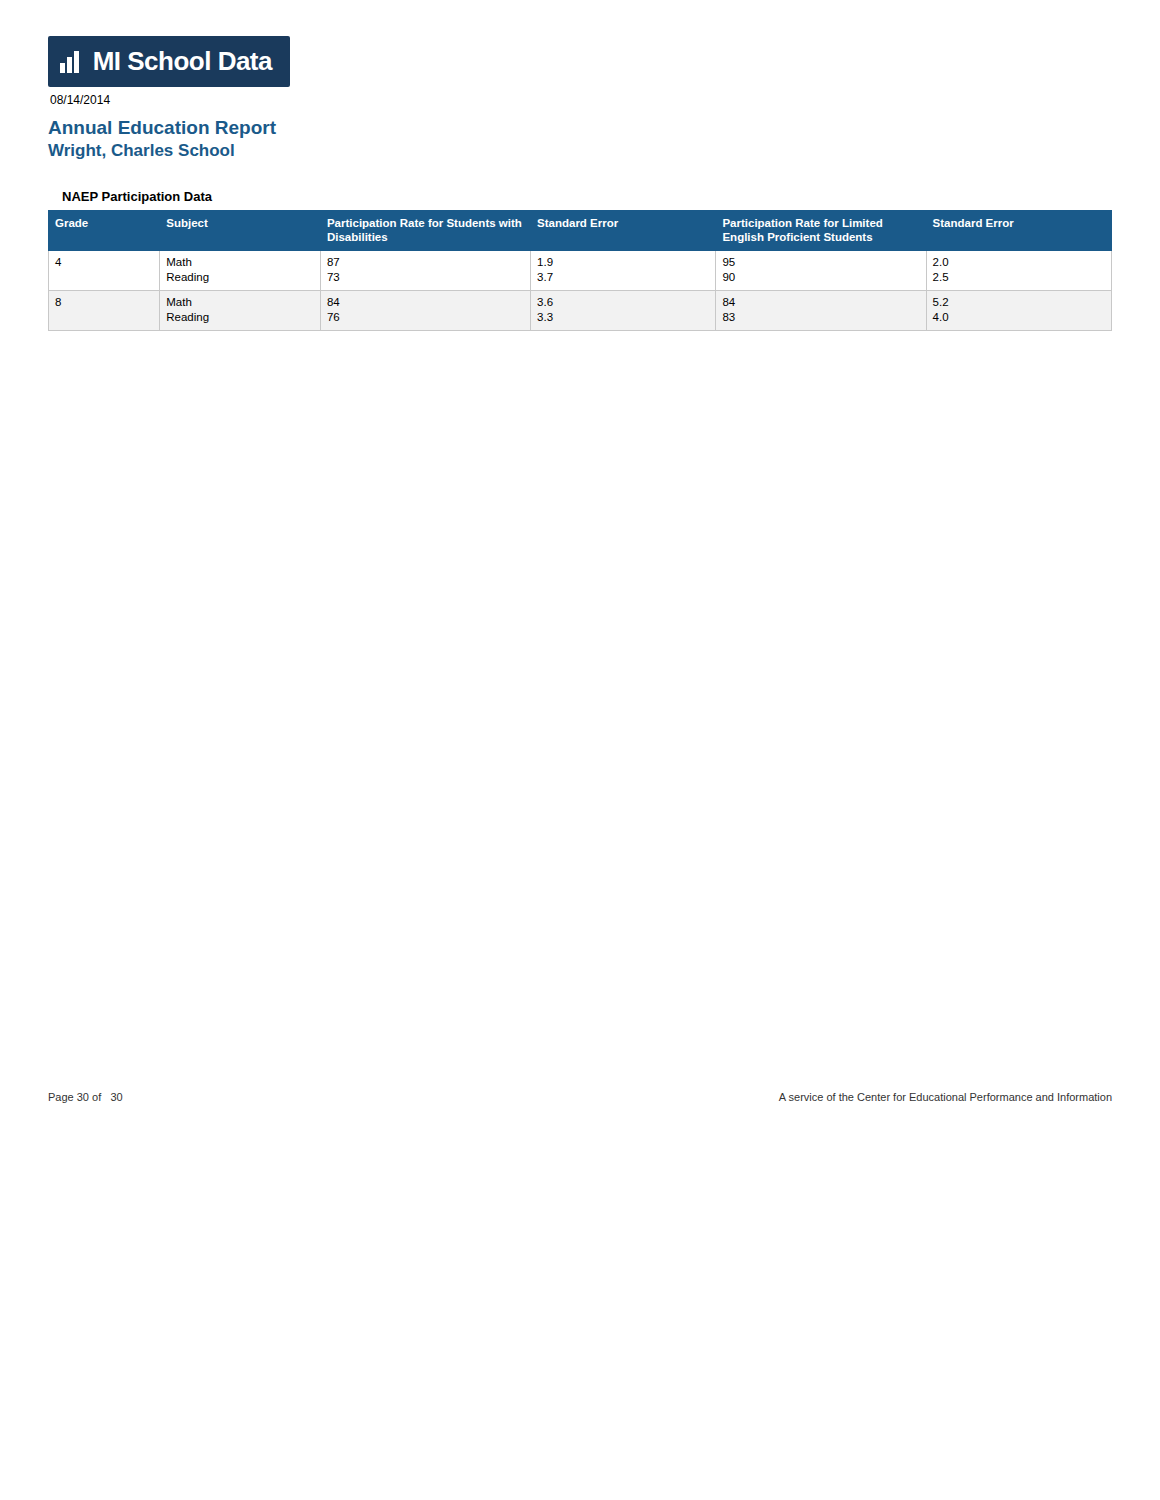MI School Data
08/14/2014
Annual Education Report
Wright, Charles School
NAEP Participation Data
| Grade | Subject | Participation Rate for Students with Disabilities | Standard Error | Participation Rate for Limited English Proficient Students | Standard Error |
| --- | --- | --- | --- | --- | --- |
| 4 | Math Reading | 87 73 | 1.9 3.7 | 95 90 | 2.0 2.5 |
| 8 | Math Reading | 84 76 | 3.6 3.3 | 84 83 | 5.2 4.0 |
Page 30 of 30
A service of the Center for Educational Performance and Information